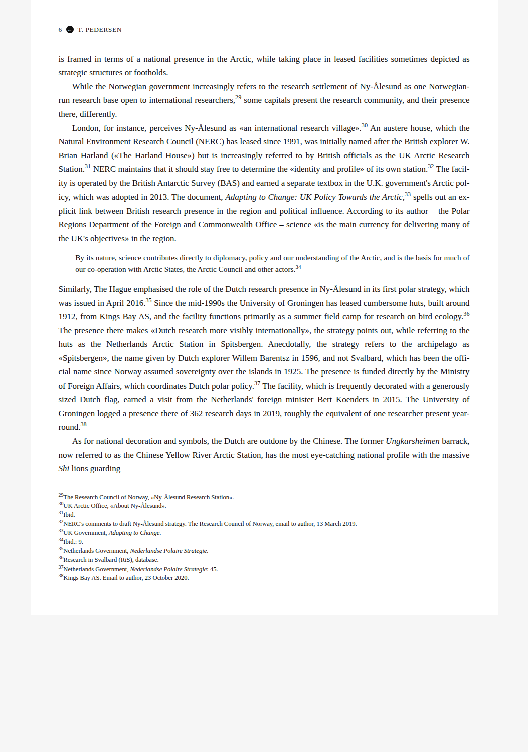6 ← T. PEDERSEN
is framed in terms of a national presence in the Arctic, while taking place in leased facilities sometimes depicted as strategic structures or footholds.
While the Norwegian government increasingly refers to the research settlement of Ny-Ålesund as one Norwegian-run research base open to international researchers,29 some capitals present the research community, and their presence there, differently.
London, for instance, perceives Ny-Ålesund as «an international research village».30 An austere house, which the Natural Environment Research Council (NERC) has leased since 1991, was initially named after the British explorer W. Brian Harland («The Harland House») but is increasingly referred to by British officials as the UK Arctic Research Station.31 NERC maintains that it should stay free to determine the «identity and profile» of its own station.32 The facility is operated by the British Antarctic Survey (BAS) and earned a separate textbox in the U.K. government's Arctic policy, which was adopted in 2013. The document, Adapting to Change: UK Policy Towards the Arctic,33 spells out an explicit link between British research presence in the region and political influence. According to its author – the Polar Regions Department of the Foreign and Commonwealth Office – science «is the main currency for delivering many of the UK's objectives» in the region.
By its nature, science contributes directly to diplomacy, policy and our understanding of the Arctic, and is the basis for much of our co-operation with Arctic States, the Arctic Council and other actors.34
Similarly, The Hague emphasised the role of the Dutch research presence in Ny-Ålesund in its first polar strategy, which was issued in April 2016.35 Since the mid-1990s the University of Groningen has leased cumbersome huts, built around 1912, from Kings Bay AS, and the facility functions primarily as a summer field camp for research on bird ecology.36 The presence there makes «Dutch research more visibly internationally», the strategy points out, while referring to the huts as the Netherlands Arctic Station in Spitsbergen. Anecdotally, the strategy refers to the archipelago as «Spitsbergen», the name given by Dutch explorer Willem Barentsz in 1596, and not Svalbard, which has been the official name since Norway assumed sovereignty over the islands in 1925. The presence is funded directly by the Ministry of Foreign Affairs, which coordinates Dutch polar policy.37 The facility, which is frequently decorated with a generously sized Dutch flag, earned a visit from the Netherlands' foreign minister Bert Koenders in 2015. The University of Groningen logged a presence there of 362 research days in 2019, roughly the equivalent of one researcher present year-round.38
As for national decoration and symbols, the Dutch are outdone by the Chinese. The former Ungkarsheimen barrack, now referred to as the Chinese Yellow River Arctic Station, has the most eye-catching national profile with the massive Shi lions guarding
29The Research Council of Norway, «Ny-Ålesund Research Station».
30UK Arctic Office, «About Ny-Ålesund».
31Ibid.
32NERC's comments to draft Ny-Ålesund strategy. The Research Council of Norway, email to author, 13 March 2019.
33UK Government, Adapting to Change.
34Ibid.: 9.
35Netherlands Government, Nederlandse Polaire Strategie.
36Research in Svalbard (RiS), database.
37Netherlands Government, Nederlandse Polaire Strategie: 45.
38Kings Bay AS. Email to author, 23 October 2020.